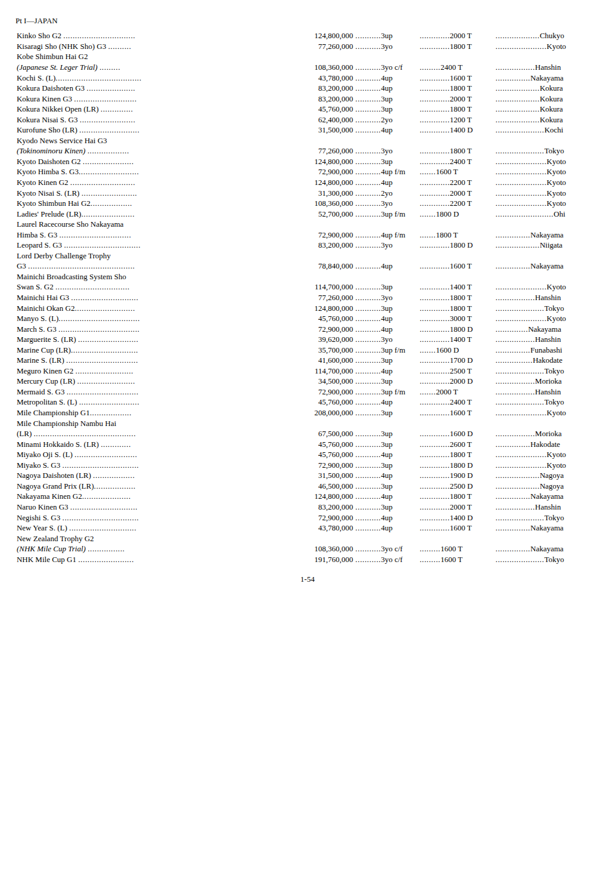Pt I—JAPAN
| Kinko Sho G2 ............................... | 124,800,000 | ........... 3up | ............. 2000 T | ................... Chukyo |
| Kisaragi Sho (NHK Sho) G3 .......... | 77,260,000 | ........... 3yo | ............. 1800 T | ...................... Kyoto |
| Kobe Shimbun Hai G2 | | | | |
| (Japanese St. Leger Trial) ......... | 108,360,000 | ........... 3yo c/f | ......... 2400 T | ................. Hanshin |
| Kochi S. (L) ..................................... | 43,780,000 | ........... 4up | ............. 1600 T | ............... Nakayama |
| Kokura Daishoten G3 ..................... | 83,200,000 | ........... 4up | ............. 1800 T | ................... Kokura |
| Kokura Kinen G3 ........................... | 83,200,000 | ........... 3up | ............. 2000 T | ................... Kokura |
| Kokura Nikkei Open (LR) .............. | 45,760,000 | ........... 3up | ............. 1800 T | ................... Kokura |
| Kokura Nisai S. G3 ........................ | 62,400,000 | ........... 2yo | ............. 1200 T | ................... Kokura |
| Kurofune Sho (LR) .......................... | 31,500,000 | ........... 4up | ............. 1400 D | ..................... Kochi |
| Kyodo News Service Hai G3 | | | | |
| (Tokinominoru Kinen) .................. | 77,260,000 | ........... 3yo | ............. 1800 T | ..................... Tokyo |
| Kyoto Daishoten G2 ...................... | 124,800,000 | ........... 3up | ............. 2400 T | ...................... Kyoto |
| Kyoto Himba S. G3 .......................... | 72,900,000 | ........... 4up f/m | ....... 1600 T | ...................... Kyoto |
| Kyoto Kinen G2 ............................ | 124,800,000 | ........... 4up | ............. 2200 T | ...................... Kyoto |
| Kyoto Nisai S. (LR) ........................ | 31,300,000 | ........... 2yo | ............. 2000 T | ...................... Kyoto |
| Kyoto Shimbun Hai G2 .................. | 108,360,000 | ........... 3yo | ............. 2200 T | ...................... Kyoto |
| Ladies' Prelude (LR) ....................... | 52,700,000 | ........... 3up f/m | ....... 1800 D | ......................... Ohi |
| Laurel Racecourse Sho Nakayama | | | | |
| Himba S. G3 ............................... | 72,900,000 | ........... 4up f/m | ....... 1800 T | ............... Nakayama |
| Leopard S. G3 ................................. | 83,200,000 | ........... 3yo | ............. 1800 D | ................... Niigata |
| Lord Derby Challenge Trophy | | | | |
| G3 .............................................. | 78,840,000 | ........... 4up | ............. 1600 T | ............... Nakayama |
| Mainichi Broadcasting System Sho | | | | |
| Swan S. G2 ................................ | 114,700,000 | ........... 3up | ............. 1400 T | ...................... Kyoto |
| Mainichi Hai G3 ............................. | 77,260,000 | ........... 3yo | ............. 1800 T | ................. Hanshin |
| Mainichi Okan G2 .......................... | 124,800,000 | ........... 3up | ............. 1800 T | ..................... Tokyo |
| Manyo S. (L) ................................... | 45,760,000 | ........... 4up | ............. 3000 T | ...................... Kyoto |
| March S. G3 ................................... | 72,900,000 | ........... 4up | ............. 1800 D | .............. Nakayama |
| Marguerite S. (LR) .......................... | 39,620,000 | ........... 3yo | ............. 1400 T | ................. Hanshin |
| Marine Cup (LR) ............................. | 35,700,000 | ........... 3up f/m | ....... 1600 D | ............... Funabashi |
| Marine S. (LR) ............................... | 41,600,000 | ........... 3up | ............. 1700 D | ................ Hakodate |
| Meguro Kinen G2 ......................... | 114,700,000 | ........... 4up | ............. 2500 T | ..................... Tokyo |
| Mercury Cup (LR) ......................... | 34,500,000 | ........... 3up | ............. 2000 D | ................. Morioka |
| Mermaid S. G3 ............................... | 72,900,000 | ........... 3up f/m | ....... 2000 T | ................. Hanshin |
| Metropolitan S. (L) .......................... | 45,760,000 | ........... 4up | ............. 2400 T | ..................... Tokyo |
| Mile Championship G1 .................. | 208,000,000 | ........... 3up | ............. 1600 T | ...................... Kyoto |
| Mile Championship Nambu Hai | | | | |
| (LR) ............................................ | 67,500,000 | ........... 3up | ............. 1600 D | ................. Morioka |
| Minami Hokkaido S. (LR) ............. | 45,760,000 | ........... 3up | ............. 2600 T | ............... Hakodate |
| Miyako Oji S. (L) ........................... | 45,760,000 | ........... 4up | ............. 1800 T | ...................... Kyoto |
| Miyako S. G3 ................................. | 72,900,000 | ........... 3up | ............. 1800 D | ...................... Kyoto |
| Nagoya Daishoten (LR) .................. | 31,500,000 | ........... 4up | ............. 1900 D | ................... Nagoya |
| Nagoya Grand Prix (LR) .................. | 46,500,000 | ........... 3up | ............. 2500 D | ................... Nagoya |
| Nakayama Kinen G2 ..................... | 124,800,000 | ........... 4up | ............. 1800 T | ............... Nakayama |
| Naruo Kinen G3 ............................. | 83,200,000 | ........... 3up | ............. 2000 T | ................. Hanshin |
| Negishi S. G3 ................................. | 72,900,000 | ........... 4up | ............. 1400 D | ..................... Tokyo |
| New Year S. (L) ............................. | 43,780,000 | ........... 4up | ............. 1600 T | ............... Nakayama |
| New Zealand Trophy G2 | | | | |
| (NHK Mile Cup Trial) ................ | 108,360,000 | ........... 3yo c/f | ......... 1600 T | ............... Nakayama |
| NHK Mile Cup G1 ........................ | 191,760,000 | ........... 3yo c/f | ......... 1600 T | ..................... Tokyo |
1-54